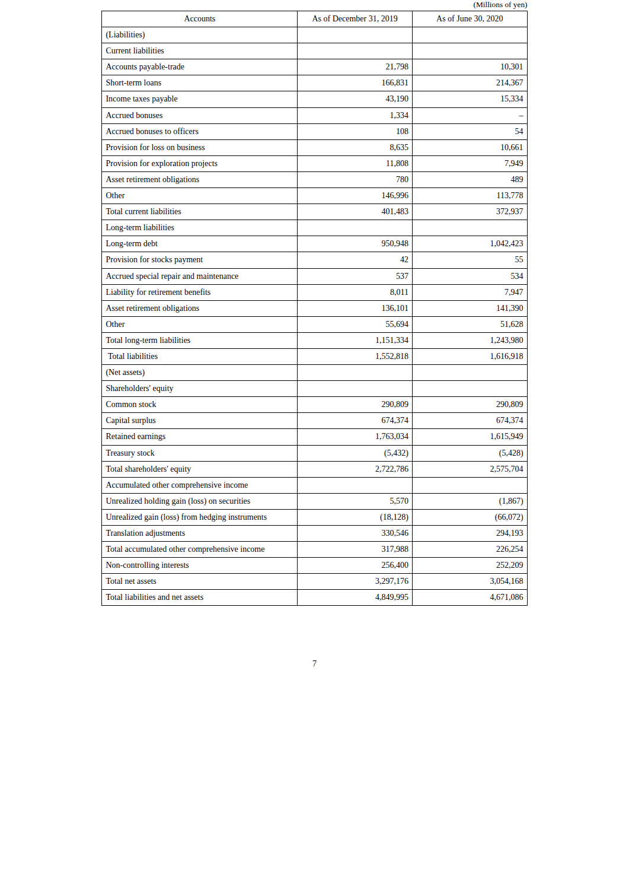(Millions of yen)
| Accounts | As of December 31, 2019 | As of June 30, 2020 |
| --- | --- | --- |
| (Liabilities) | | |
| Current liabilities | | |
| Accounts payable-trade | 21,798 | 10,301 |
| Short-term loans | 166,831 | 214,367 |
| Income taxes payable | 43,190 | 15,334 |
| Accrued bonuses | 1,334 | – |
| Accrued bonuses to officers | 108 | 54 |
| Provision for loss on business | 8,635 | 10,661 |
| Provision for exploration projects | 11,808 | 7,949 |
| Asset retirement obligations | 780 | 489 |
| Other | 146,996 | 113,778 |
| Total current liabilities | 401,483 | 372,937 |
| Long-term liabilities | | |
| Long-term debt | 950,948 | 1,042,423 |
| Provision for stocks payment | 42 | 55 |
| Accrued special repair and maintenance | 537 | 534 |
| Liability for retirement benefits | 8,011 | 7,947 |
| Asset retirement obligations | 136,101 | 141,390 |
| Other | 55,694 | 51,628 |
| Total long-term liabilities | 1,151,334 | 1,243,980 |
| Total liabilities | 1,552,818 | 1,616,918 |
| (Net assets) | | |
| Shareholders' equity | | |
| Common stock | 290,809 | 290,809 |
| Capital surplus | 674,374 | 674,374 |
| Retained earnings | 1,763,034 | 1,615,949 |
| Treasury stock | (5,432) | (5,428) |
| Total shareholders' equity | 2,722,786 | 2,575,704 |
| Accumulated other comprehensive income | | |
| Unrealized holding gain (loss) on securities | 5,570 | (1,867) |
| Unrealized gain (loss) from hedging instruments | (18,128) | (66,072) |
| Translation adjustments | 330,546 | 294,193 |
| Total accumulated other comprehensive income | 317,988 | 226,254 |
| Non-controlling interests | 256,400 | 252,209 |
| Total net assets | 3,297,176 | 3,054,168 |
| Total liabilities and net assets | 4,849,995 | 4,671,086 |
7